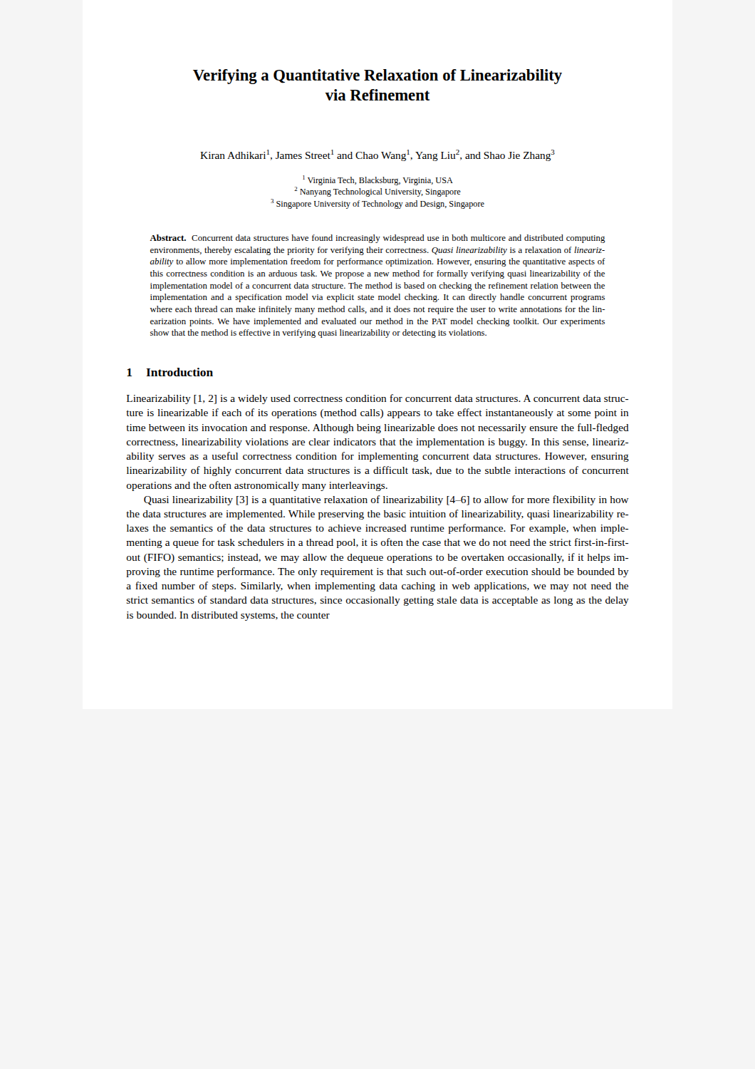Verifying a Quantitative Relaxation of Linearizability
via Refinement
Kiran Adhikari1, James Street1 and Chao Wang1, Yang Liu2, and Shao Jie Zhang3
1 Virginia Tech, Blacksburg, Virginia, USA
2 Nanyang Technological University, Singapore
3 Singapore University of Technology and Design, Singapore
Abstract. Concurrent data structures have found increasingly widespread use in both multicore and distributed computing environments, thereby escalating the priority for verifying their correctness. Quasi linearizability is a relaxation of linearizability to allow more implementation freedom for performance optimization. However, ensuring the quantitative aspects of this correctness condition is an arduous task. We propose a new method for formally verifying quasi linearizability of the implementation model of a concurrent data structure. The method is based on checking the refinement relation between the implementation and a specification model via explicit state model checking. It can directly handle concurrent programs where each thread can make infinitely many method calls, and it does not require the user to write annotations for the linearization points. We have implemented and evaluated our method in the PAT model checking toolkit. Our experiments show that the method is effective in verifying quasi linearizability or detecting its violations.
1 Introduction
Linearizability [1, 2] is a widely used correctness condition for concurrent data structures. A concurrent data structure is linearizable if each of its operations (method calls) appears to take effect instantaneously at some point in time between its invocation and response. Although being linearizable does not necessarily ensure the full-fledged correctness, linearizability violations are clear indicators that the implementation is buggy. In this sense, linearizability serves as a useful correctness condition for implementing concurrent data structures. However, ensuring linearizability of highly concurrent data structures is a difficult task, due to the subtle interactions of concurrent operations and the often astronomically many interleavings.
Quasi linearizability [3] is a quantitative relaxation of linearizability [4–6] to allow for more flexibility in how the data structures are implemented. While preserving the basic intuition of linearizability, quasi linearizability relaxes the semantics of the data structures to achieve increased runtime performance. For example, when implementing a queue for task schedulers in a thread pool, it is often the case that we do not need the strict first-in-first-out (FIFO) semantics; instead, we may allow the dequeue operations to be overtaken occasionally, if it helps improving the runtime performance. The only requirement is that such out-of-order execution should be bounded by a fixed number of steps. Similarly, when implementing data caching in web applications, we may not need the strict semantics of standard data structures, since occasionally getting stale data is acceptable as long as the delay is bounded. In distributed systems, the counter